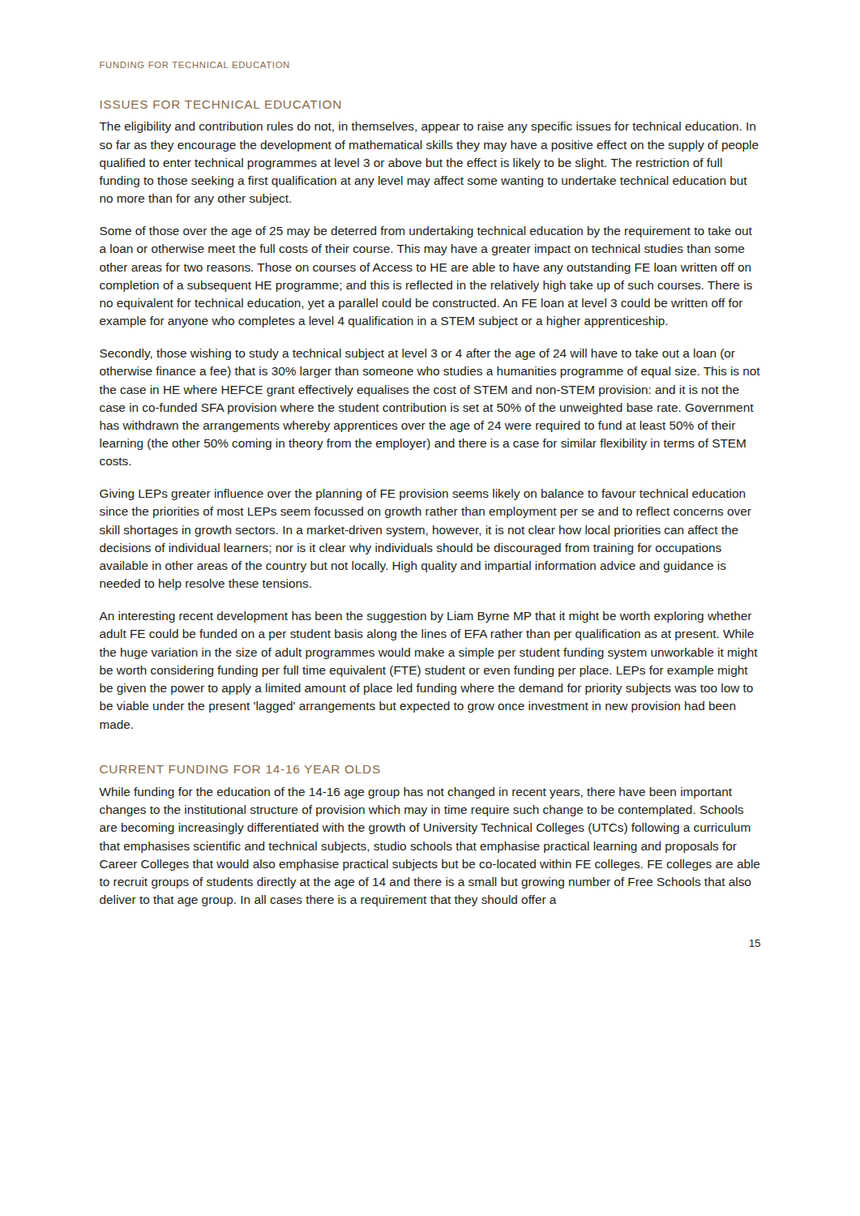Funding for Technical Education
Issues for Technical Education
The eligibility and contribution rules do not, in themselves, appear to raise any specific issues for technical education. In so far as they encourage the development of mathematical skills they may have a positive effect on the supply of people qualified to enter technical programmes at level 3 or above but the effect is likely to be slight. The restriction of full funding to those seeking a first qualification at any level may affect some wanting to undertake technical education but no more than for any other subject.
Some of those over the age of 25 may be deterred from undertaking technical education by the requirement to take out a loan or otherwise meet the full costs of their course. This may have a greater impact on technical studies than some other areas for two reasons. Those on courses of Access to HE are able to have any outstanding FE loan written off on completion of a subsequent HE programme; and this is reflected in the relatively high take up of such courses. There is no equivalent for technical education, yet a parallel could be constructed. An FE loan at level 3 could be written off for example for anyone who completes a level 4 qualification in a STEM subject or a higher apprenticeship.
Secondly, those wishing to study a technical subject at level 3 or 4 after the age of 24 will have to take out a loan (or otherwise finance a fee) that is 30% larger than someone who studies a humanities programme of equal size. This is not the case in HE where HEFCE grant effectively equalises the cost of STEM and non-STEM provision: and it is not the case in co-funded SFA provision where the student contribution is set at 50% of the unweighted base rate. Government has withdrawn the arrangements whereby apprentices over the age of 24 were required to fund at least 50% of their learning (the other 50% coming in theory from the employer) and there is a case for similar flexibility in terms of STEM costs.
Giving LEPs greater influence over the planning of FE provision seems likely on balance to favour technical education since the priorities of most LEPs seem focussed on growth rather than employment per se and to reflect concerns over skill shortages in growth sectors. In a market-driven system, however, it is not clear how local priorities can affect the decisions of individual learners; nor is it clear why individuals should be discouraged from training for occupations available in other areas of the country but not locally. High quality and impartial information advice and guidance is needed to help resolve these tensions.
An interesting recent development has been the suggestion by Liam Byrne MP that it might be worth exploring whether adult FE could be funded on a per student basis along the lines of EFA rather than per qualification as at present. While the huge variation in the size of adult programmes would make a simple per student funding system unworkable it might be worth considering funding per full time equivalent (FTE) student or even funding per place. LEPs for example might be given the power to apply a limited amount of place led funding where the demand for priority subjects was too low to be viable under the present 'lagged' arrangements but expected to grow once investment in new provision had been made.
Current Funding for 14-16 Year Olds
While funding for the education of the 14-16 age group has not changed in recent years, there have been important changes to the institutional structure of provision which may in time require such change to be contemplated. Schools are becoming increasingly differentiated with the growth of University Technical Colleges (UTCs) following a curriculum that emphasises scientific and technical subjects, studio schools that emphasise practical learning and proposals for Career Colleges that would also emphasise practical subjects but be co-located within FE colleges. FE colleges are able to recruit groups of students directly at the age of 14 and there is a small but growing number of Free Schools that also deliver to that age group. In all cases there is a requirement that they should offer a
15